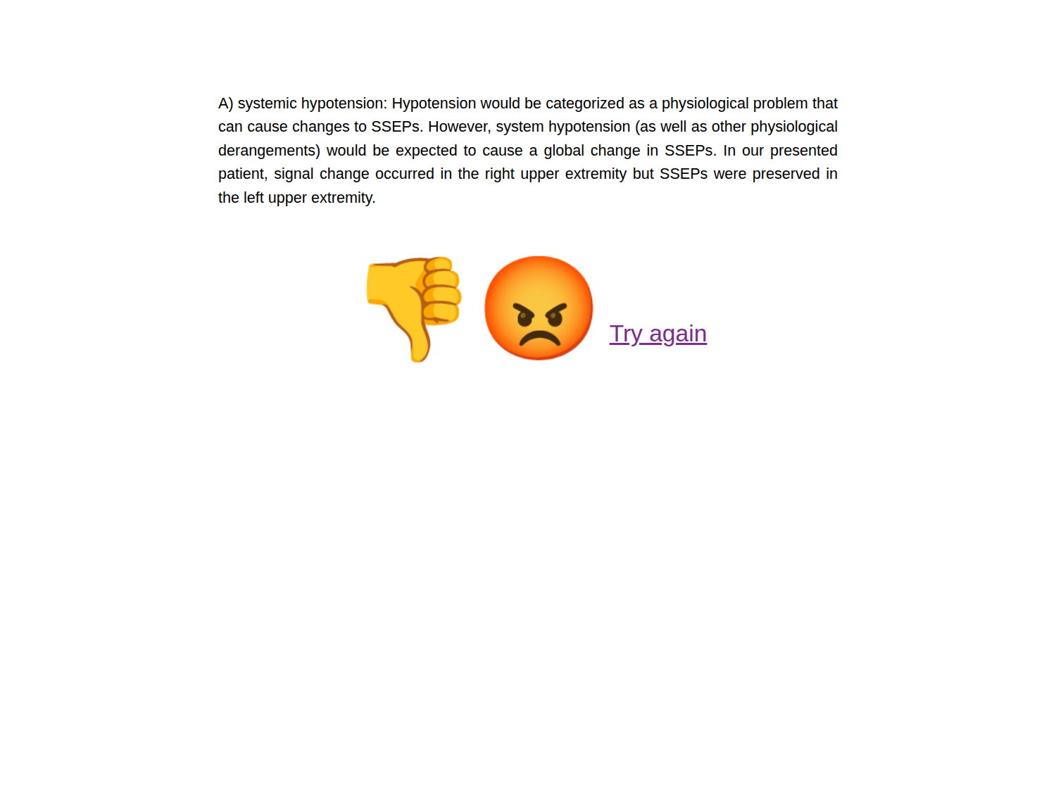A) systemic hypotension: Hypotension would be categorized as a physiological problem that can cause changes to SSEPs. However, system hypotension (as well as other physiological derangements) would be expected to cause a global change in SSEPs. In our presented patient, signal change occurred in the right upper extremity but SSEPs were preserved in the left upper extremity.
👎😡 Try again